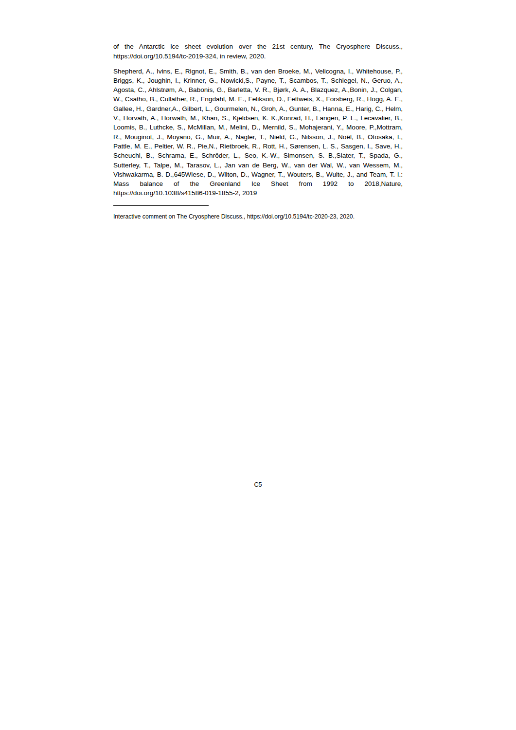of the Antarctic ice sheet evolution over the 21st century, The Cryosphere Discuss., https://doi.org/10.5194/tc-2019-324, in review, 2020.
Shepherd, A., Ivins, E., Rignot, E., Smith, B., van den Broeke, M., Velicogna, I., Whitehouse, P., Briggs, K., Joughin, I., Krinner, G., Nowicki,S., Payne, T., Scambos, T., Schlegel, N., Geruo, A., Agosta, C., Ahlstrøm, A., Babonis, G., Barletta, V. R., Bjørk, A. A., Blazquez, A.,Bonin, J., Colgan, W., Csatho, B., Cullather, R., Engdahl, M. E., Felikson, D., Fettweis, X., Forsberg, R., Hogg, A. E., Gallee, H., Gardner,A., Gilbert, L., Gourmelen, N., Groh, A., Gunter, B., Hanna, E., Harig, C., Helm, V., Horvath, A., Horwath, M., Khan, S., Kjeldsen, K. K.,Konrad, H., Langen, P. L., Lecavalier, B., Loomis, B., Luthcke, S., McMillan, M., Melini, D., Mernild, S., Mohajerani, Y., Moore, P.,Mottram, R., Mouginot, J., Moyano, G., Muir, A., Nagler, T., Nield, G., Nilsson, J., Noël, B., Otosaka, I., Pattle, M. E., Peltier, W. R., Pie,N., Rietbroek, R., Rott, H., Sørensen, L. S., Sasgen, I., Save, H., Scheuchl, B., Schrama, E., Schröder, L., Seo, K.-W., Simonsen, S. B.,Slater, T., Spada, G., Sutterley, T., Talpe, M., Tarasov, L., Jan van de Berg, W., van der Wal, W., van Wessem, M., Vishwakarma, B. D.,645Wiese, D., Wilton, D., Wagner, T., Wouters, B., Wuite, J., and Team, T. I.: Mass balance of the Greenland Ice Sheet from 1992 to 2018,Nature, https://doi.org/10.1038/s41586-019-1855-2, 2019
Interactive comment on The Cryosphere Discuss., https://doi.org/10.5194/tc-2020-23, 2020.
C5